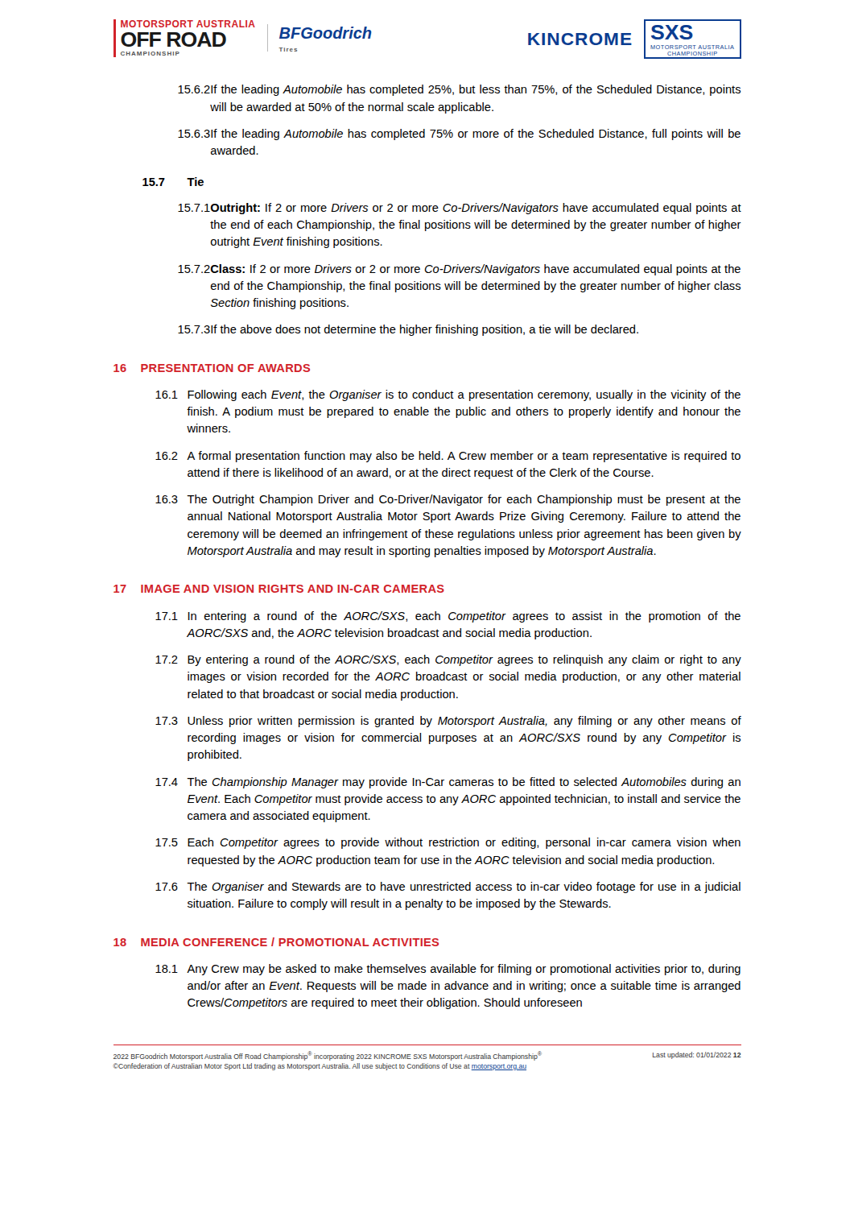MOTORSPORT AUSTRALIA OFF ROAD CHAMPIONSHIP
BFGoodrich Tires
KINCROME
SXS MOTORSPORT AUSTRALIA
CHAMPIONSHIP
15.6.2
If the leading Automobile has completed 25%, but less than 75%, of the Scheduled Distance, points will be awarded at 50% of the normal scale applicable.
15.6.3
If the leading Automobile has completed 75% or more of the Scheduled Distance, full points will be awarded.
15.7
Tie
15.7.1
Outright: If 2 or more Drivers or 2 or more Co-Drivers/Navigators have accumulated equal points at the end of each Championship, the final positions will be determined by the greater number of higher outright Event finishing positions.
15.7.2
Class: If 2 or more Drivers or 2 or more Co-Drivers/Navigators have accumulated equal points at the end of the Championship, the final positions will be determined by the greater number of higher class Section finishing positions.
15.7.3
If the above does not determine the higher finishing position, a tie will be declared.
16 PRESENTATION OF AWARDS
16.1
Following each Event, the Organiser is to conduct a presentation ceremony, usually in the vicinity of the finish. A podium must be prepared to enable the public and others to properly identify and honour the winners.
16.2
A formal presentation function may also be held. A Crew member or a team representative is required to attend if there is likelihood of an award, or at the direct request of the Clerk of the Course.
16.3
The Outright Champion Driver and Co-Driver/Navigator for each Championship must be present at the annual National Motorsport Australia Motor Sport Awards Prize Giving Ceremony. Failure to attend the ceremony will be deemed an infringement of these regulations unless prior agreement has been given by Motorsport Australia and may result in sporting penalties imposed by Motorsport Australia.
17 IMAGE AND VISION RIGHTS AND IN-CAR CAMERAS
17.1
In entering a round of the AORC/SXS, each Competitor agrees to assist in the promotion of the AORC/SXS and, the AORC television broadcast and social media production.
17.2
By entering a round of the AORC/SXS, each Competitor agrees to relinquish any claim or right to any images or vision recorded for the AORC broadcast or social media production, or any other material related to that broadcast or social media production.
17.3
Unless prior written permission is granted by Motorsport Australia, any filming or any other means of recording images or vision for commercial purposes at an AORC/SXS round by any Competitor is prohibited.
17.4
The Championship Manager may provide In-Car cameras to be fitted to selected Automobiles during an Event. Each Competitor must provide access to any AORC appointed technician, to install and service the camera and associated equipment.
17.5
Each Competitor agrees to provide without restriction or editing, personal in-car camera vision when requested by the AORC production team for use in the AORC television and social media production.
17.6
The Organiser and Stewards are to have unrestricted access to in-car video footage for use in a judicial situation. Failure to comply will result in a penalty to be imposed by the Stewards.
18 MEDIA CONFERENCE / PROMOTIONAL ACTIVITIES
18.1
Any Crew may be asked to make themselves available for filming or promotional activities prior to, during and/or after an Event. Requests will be made in advance and in writing; once a suitable time is arranged Crews/Competitors are required to meet their obligation. Should unforeseen
2022 BFGoodrich Motorsport Australia Off Road Championship® incorporating 2022 KINCROME SXS Motorsport Australia Championship®
©Confederation of Australian Motor Sport Ltd trading as Motorsport Australia. All use subject to Conditions of Use at motorsport.org.au
Last updated: 01/01/2022 12